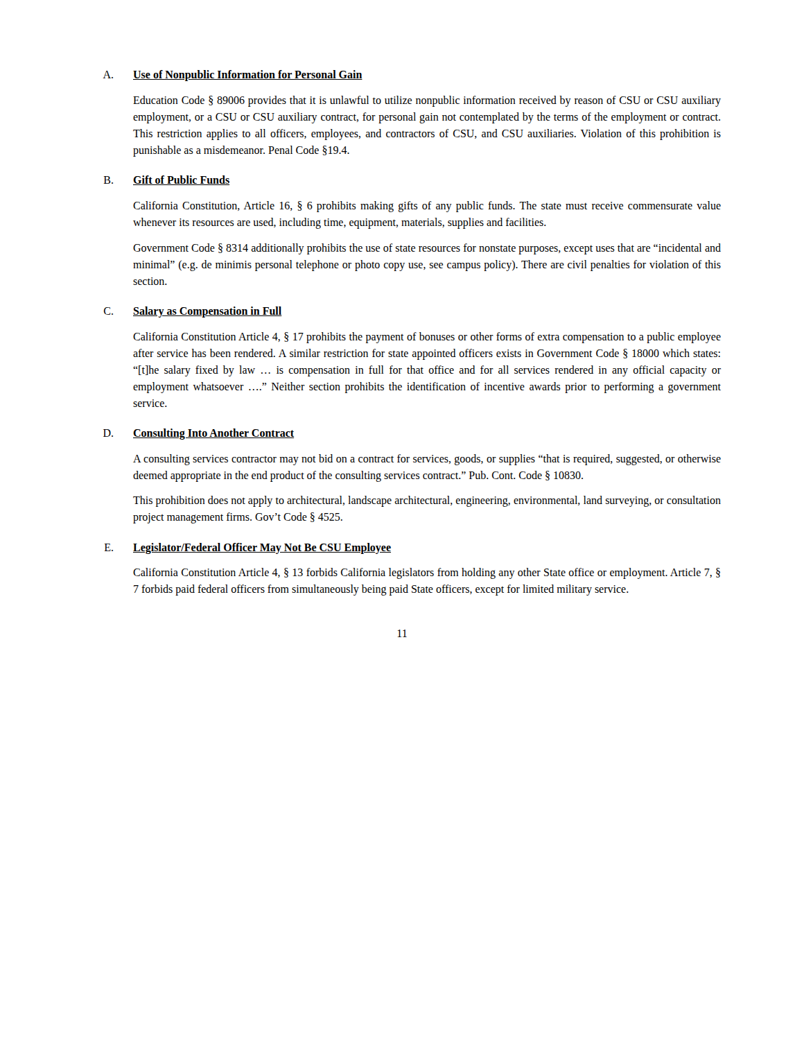Use of Nonpublic Information for Personal Gain
Education Code § 89006 provides that it is unlawful to utilize nonpublic information received by reason of CSU or CSU auxiliary employment, or a CSU or CSU auxiliary contract, for personal gain not contemplated by the terms of the employment or contract. This restriction applies to all officers, employees, and contractors of CSU, and CSU auxiliaries. Violation of this prohibition is punishable as a misdemeanor. Penal Code §19.4.
Gift of Public Funds
California Constitution, Article 16, § 6 prohibits making gifts of any public funds. The state must receive commensurate value whenever its resources are used, including time, equipment, materials, supplies and facilities.
Government Code § 8314 additionally prohibits the use of state resources for nonstate purposes, except uses that are “incidental and minimal” (e.g. de minimis personal telephone or photo copy use, see campus policy). There are civil penalties for violation of this section.
Salary as Compensation in Full
California Constitution Article 4, § 17 prohibits the payment of bonuses or other forms of extra compensation to a public employee after service has been rendered. A similar restriction for state appointed officers exists in Government Code § 18000 which states: “[t]he salary fixed by law … is compensation in full for that office and for all services rendered in any official capacity or employment whatsoever ….” Neither section prohibits the identification of incentive awards prior to performing a government service.
Consulting Into Another Contract
A consulting services contractor may not bid on a contract for services, goods, or supplies “that is required, suggested, or otherwise deemed appropriate in the end product of the consulting services contract.” Pub. Cont. Code § 10830.
This prohibition does not apply to architectural, landscape architectural, engineering, environmental, land surveying, or consultation project management firms. Gov’t Code § 4525.
Legislator/Federal Officer May Not Be CSU Employee
California Constitution Article 4, § 13 forbids California legislators from holding any other State office or employment. Article 7, § 7 forbids paid federal officers from simultaneously being paid State officers, except for limited military service.
11